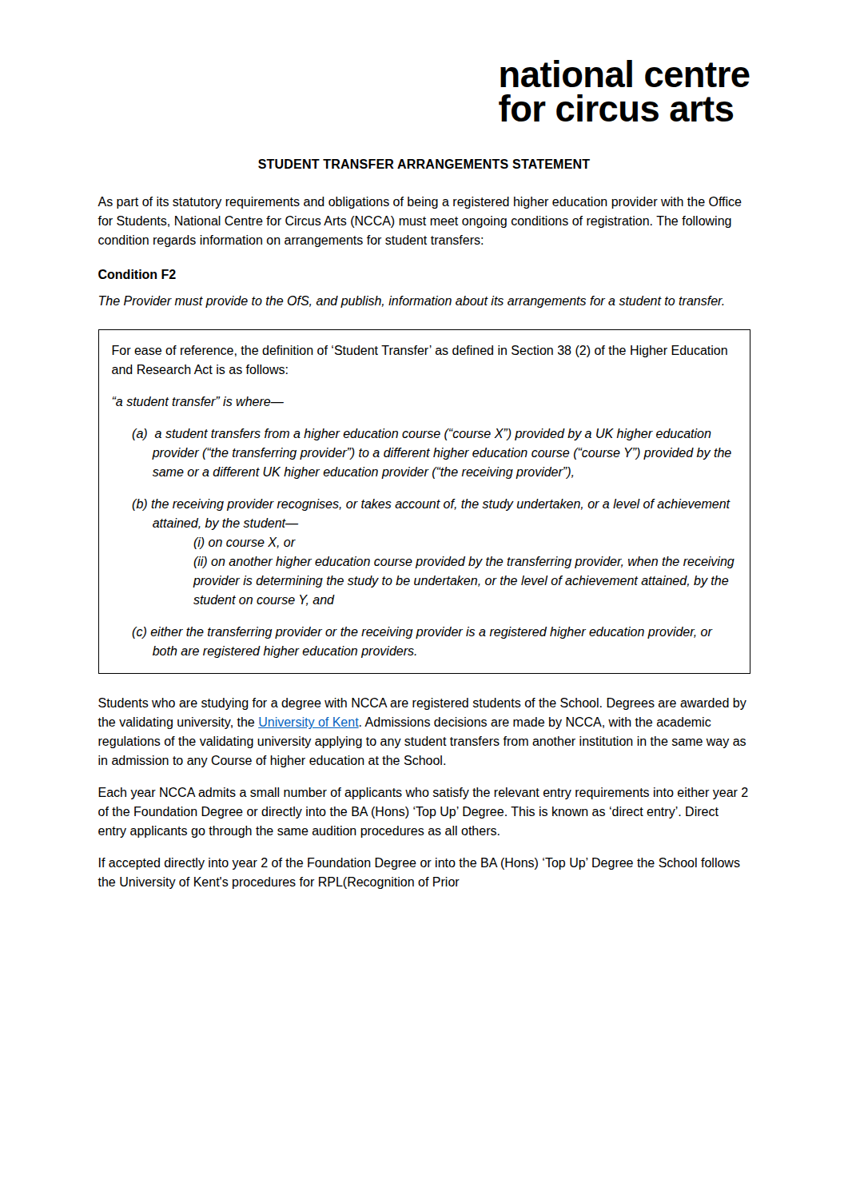national centre
for circus arts
STUDENT TRANSFER ARRANGEMENTS STATEMENT
As part of its statutory requirements and obligations of being a registered higher education provider with the Office for Students, National Centre for Circus Arts (NCCA) must meet ongoing conditions of registration. The following condition regards information on arrangements for student transfers:
Condition F2
The Provider must provide to the OfS, and publish, information about its arrangements for a student to transfer.
For ease of reference, the definition of ‘Student Transfer’ as defined in Section 38 (2) of the Higher Education and Research Act is as follows:
“a student transfer” is where—
(a) a student transfers from a higher education course (“course X”) provided by a UK higher education provider (“the transferring provider”) to a different higher education course (“course Y”) provided by the same or a different UK higher education provider (“the receiving provider”),
(b) the receiving provider recognises, or takes account of, the study undertaken, or a level of achievement attained, by the student— (i) on course X, or (ii) on another higher education course provided by the transferring provider, when the receiving provider is determining the study to be undertaken, or the level of achievement attained, by the student on course Y, and
(c) either the transferring provider or the receiving provider is a registered higher education provider, or both are registered higher education providers.
Students who are studying for a degree with NCCA are registered students of the School. Degrees are awarded by the validating university, the University of Kent. Admissions decisions are made by NCCA, with the academic regulations of the validating university applying to any student transfers from another institution in the same way as in admission to any Course of higher education at the School.
Each year NCCA admits a small number of applicants who satisfy the relevant entry requirements into either year 2 of the Foundation Degree or directly into the BA (Hons) ‘Top Up’ Degree. This is known as ‘direct entry’. Direct entry applicants go through the same audition procedures as all others.
If accepted directly into year 2 of the Foundation Degree or into the BA (Hons) ‘Top Up’ Degree the School follows the University of Kent's procedures for RPL(Recognition of Prior